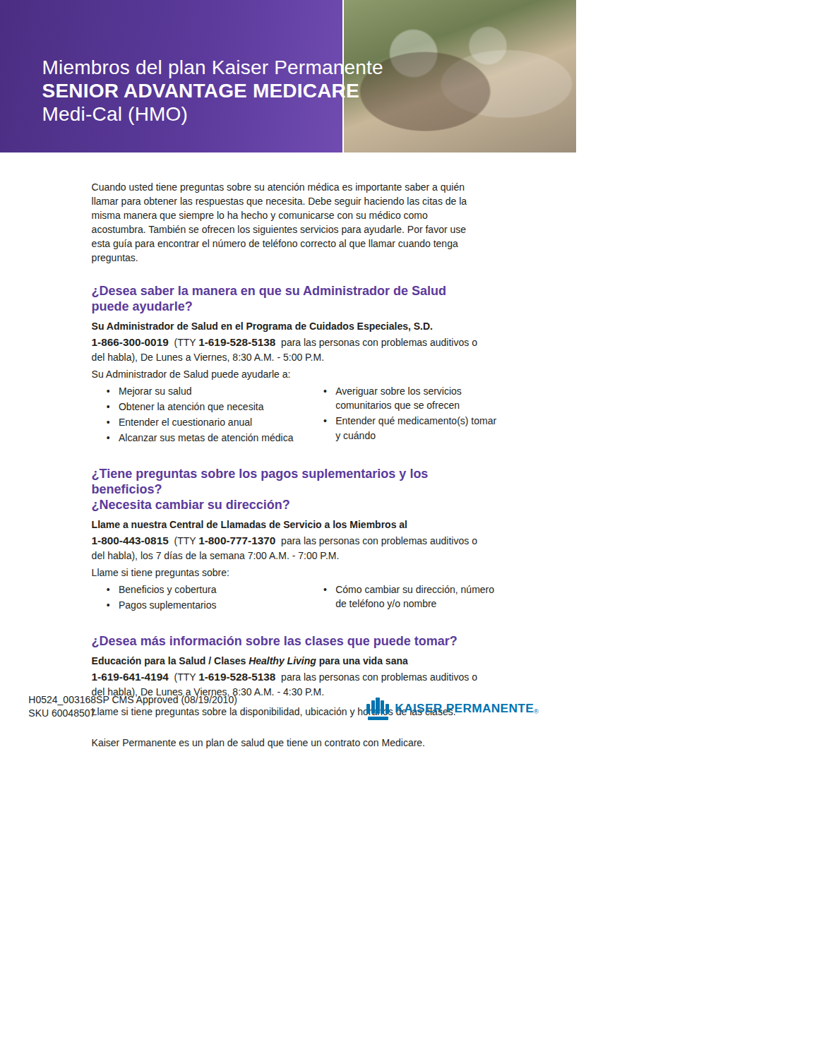Miembros del plan Kaiser Permanente
Senior Advantage Medicare
Medi-Cal (HMO)
Cuando usted tiene preguntas sobre su atención médica es importante saber a quién llamar para obtener las respuestas que necesita. Debe seguir haciendo las citas de la misma manera que siempre lo ha hecho y comunicarse con su médico como acostumbra. También se ofrecen los siguientes servicios para ayudarle. Por favor use esta guía para encontrar el número de teléfono correcto al que llamar cuando tenga preguntas.
¿Desea saber la manera en que su Administrador de Salud
puede ayudarle?
Su Administrador de Salud en el Programa de Cuidados Especiales, S.D.
1-866-300-0019 (TTY 1-619-528-5138 para las personas con problemas auditivos o del habla), De Lunes a Viernes, 8:30 A.M. - 5:00 P.M.
Su Administrador de Salud puede ayudarle a:
Mejorar su salud
Obtener la atención que necesita
Entender el cuestionario anual
Alcanzar sus metas de atención médica
Averiguar sobre los servicios comunitarios que se ofrecen
Entender qué medicamento(s) tomar y cuándo
¿Tiene preguntas sobre los pagos suplementarios y los beneficios?
¿Necesita cambiar su dirección?
Llame a nuestra Central de Llamadas de Servicio a los Miembros al
1-800-443-0815 (TTY 1-800-777-1370 para las personas con problemas auditivos o del habla), los 7 días de la semana 7:00 A.M. - 7:00 P.M.
Llame si tiene preguntas sobre:
Beneficios y cobertura
Pagos suplementarios
Cómo cambiar su dirección, número de teléfono y/o nombre
¿Desea más información sobre las clases que puede tomar?
Educación para la Salud / Clases Healthy Living para una vida sana
1-619-641-4194 (TTY 1-619-528-5138 para las personas con problemas auditivos o del habla), De Lunes a Viernes, 8:30 A.M. - 4:30 P.M.
Llame si tiene preguntas sobre la disponibilidad, ubicación y horarios de las clases.
Kaiser Permanente es un plan de salud que tiene un contrato con Medicare.
H0524_003168SP CMS Approved (08/19/2010)
SKU 60048507
KAISER PERMANENTE®